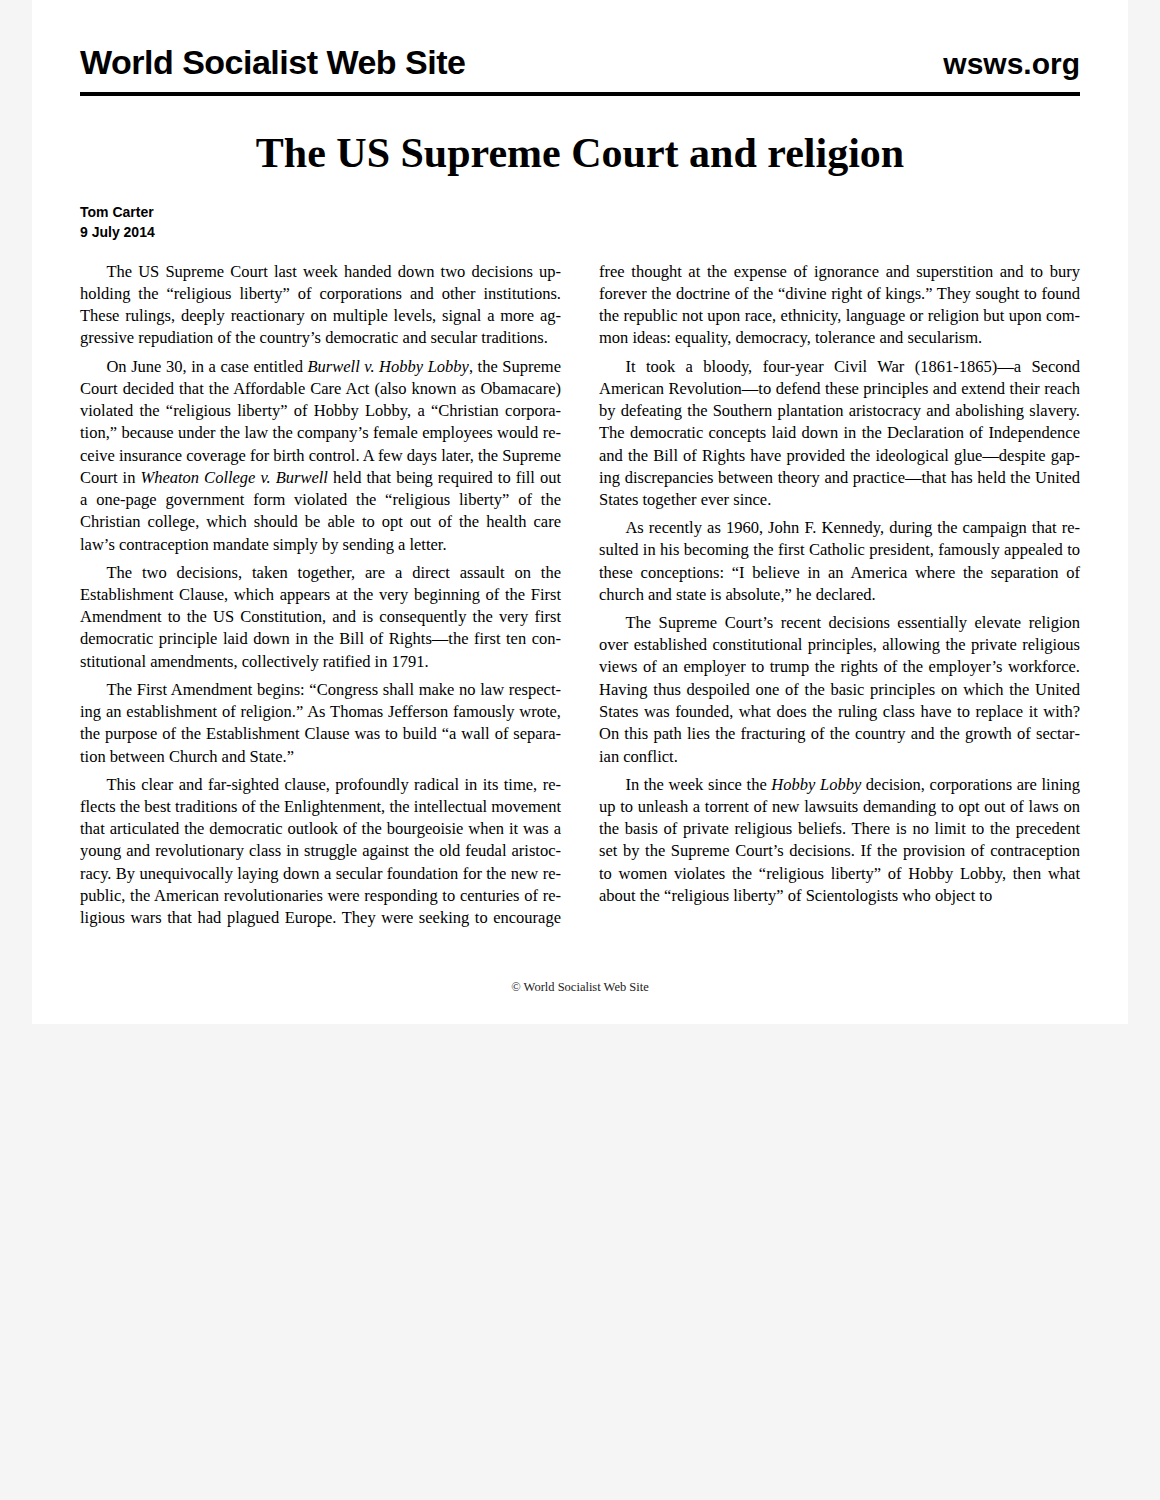World Socialist Web Site
wsws.org
The US Supreme Court and religion
Tom Carter
9 July 2014
The US Supreme Court last week handed down two decisions upholding the “religious liberty” of corporations and other institutions. These rulings, deeply reactionary on multiple levels, signal a more aggressive repudiation of the country’s democratic and secular traditions.
On June 30, in a case entitled Burwell v. Hobby Lobby, the Supreme Court decided that the Affordable Care Act (also known as Obamacare) violated the “religious liberty” of Hobby Lobby, a “Christian corporation,” because under the law the company’s female employees would receive insurance coverage for birth control. A few days later, the Supreme Court in Wheaton College v. Burwell held that being required to fill out a one-page government form violated the “religious liberty” of the Christian college, which should be able to opt out of the health care law’s contraception mandate simply by sending a letter.
The two decisions, taken together, are a direct assault on the Establishment Clause, which appears at the very beginning of the First Amendment to the US Constitution, and is consequently the very first democratic principle laid down in the Bill of Rights—the first ten constitutional amendments, collectively ratified in 1791.
The First Amendment begins: “Congress shall make no law respecting an establishment of religion.” As Thomas Jefferson famously wrote, the purpose of the Establishment Clause was to build “a wall of separation between Church and State.”
This clear and far-sighted clause, profoundly radical in its time, reflects the best traditions of the Enlightenment, the intellectual movement that articulated the democratic outlook of the bourgeoisie when it was a young and revolutionary class in struggle against the old feudal aristocracy. By unequivocally laying down a secular foundation for the new republic, the American revolutionaries were responding to centuries of religious wars that had plagued Europe. They were seeking to encourage free thought at the expense of ignorance and superstition and to bury forever the doctrine of the “divine right of kings.” They sought to found the republic not upon race, ethnicity, language or religion but upon common ideas: equality, democracy, tolerance and secularism.
It took a bloody, four-year Civil War (1861-1865)—a Second American Revolution—to defend these principles and extend their reach by defeating the Southern plantation aristocracy and abolishing slavery. The democratic concepts laid down in the Declaration of Independence and the Bill of Rights have provided the ideological glue—despite gaping discrepancies between theory and practice—that has held the United States together ever since.
As recently as 1960, John F. Kennedy, during the campaign that resulted in his becoming the first Catholic president, famously appealed to these conceptions: “I believe in an America where the separation of church and state is absolute,” he declared.
The Supreme Court’s recent decisions essentially elevate religion over established constitutional principles, allowing the private religious views of an employer to trump the rights of the employer’s workforce. Having thus despoiled one of the basic principles on which the United States was founded, what does the ruling class have to replace it with? On this path lies the fracturing of the country and the growth of sectarian conflict.
In the week since the Hobby Lobby decision, corporations are lining up to unleash a torrent of new lawsuits demanding to opt out of laws on the basis of private religious beliefs. There is no limit to the precedent set by the Supreme Court’s decisions. If the provision of contraception to women violates the “religious liberty” of Hobby Lobby, then what about the “religious liberty” of Scientologists who object to
© World Socialist Web Site